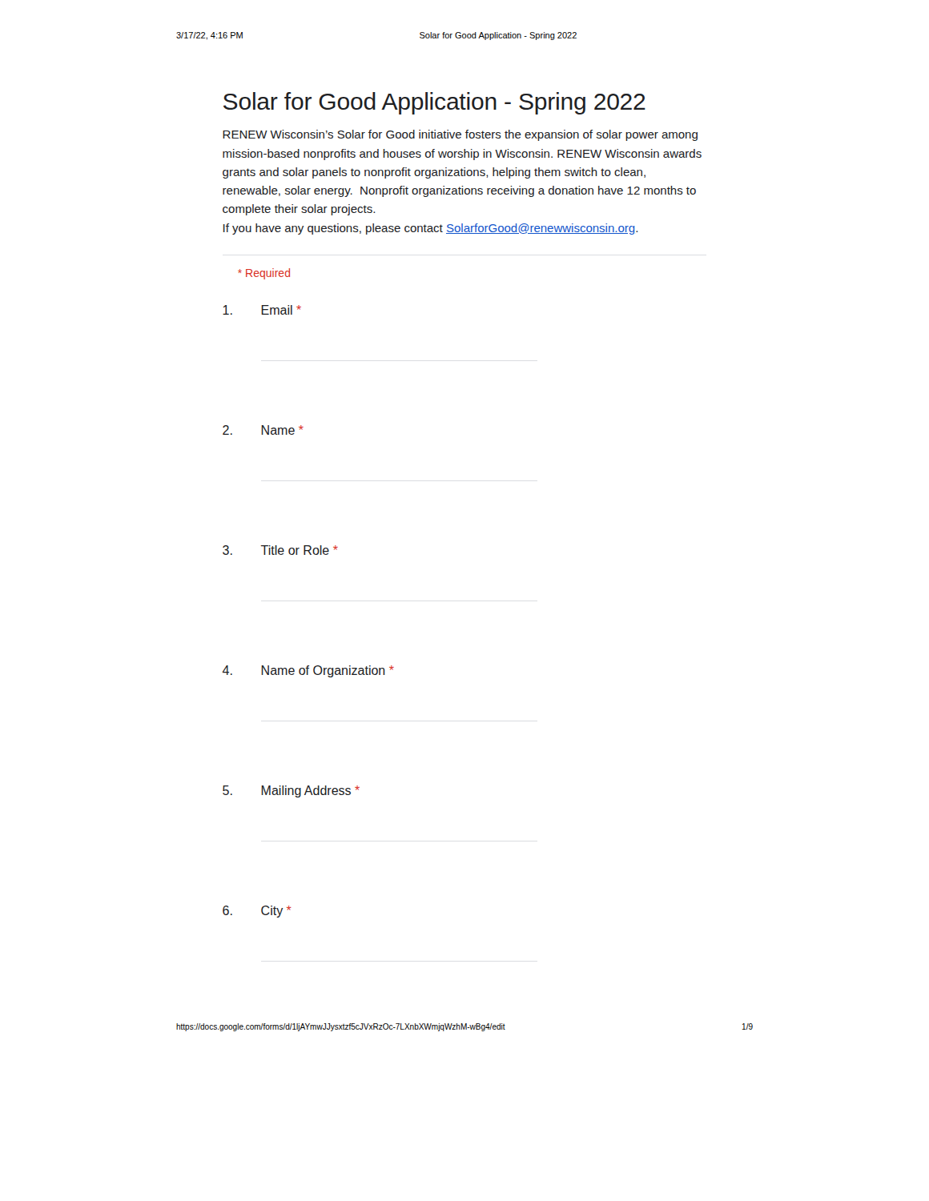3/17/22, 4:16 PM Solar for Good Application - Spring 2022
Solar for Good Application - Spring 2022
RENEW Wisconsin’s Solar for Good initiative fosters the expansion of solar power among mission-based nonprofits and houses of worship in Wisconsin. RENEW Wisconsin awards grants and solar panels to nonprofit organizations, helping them switch to clean, renewable, solar energy. Nonprofit organizations receiving a donation have 12 months to complete their solar projects.
If you have any questions, please contact SolarforGood@renewwisconsin.org.
* Required
Email *
Name *
Title or Role *
Name of Organization *
Mailing Address *
City *
https://docs.google.com/forms/d/1ljAYmwJJysxtzf5cJVxRzOc-7LXnbXWmjqWzhM-wBg4/edit 1/9